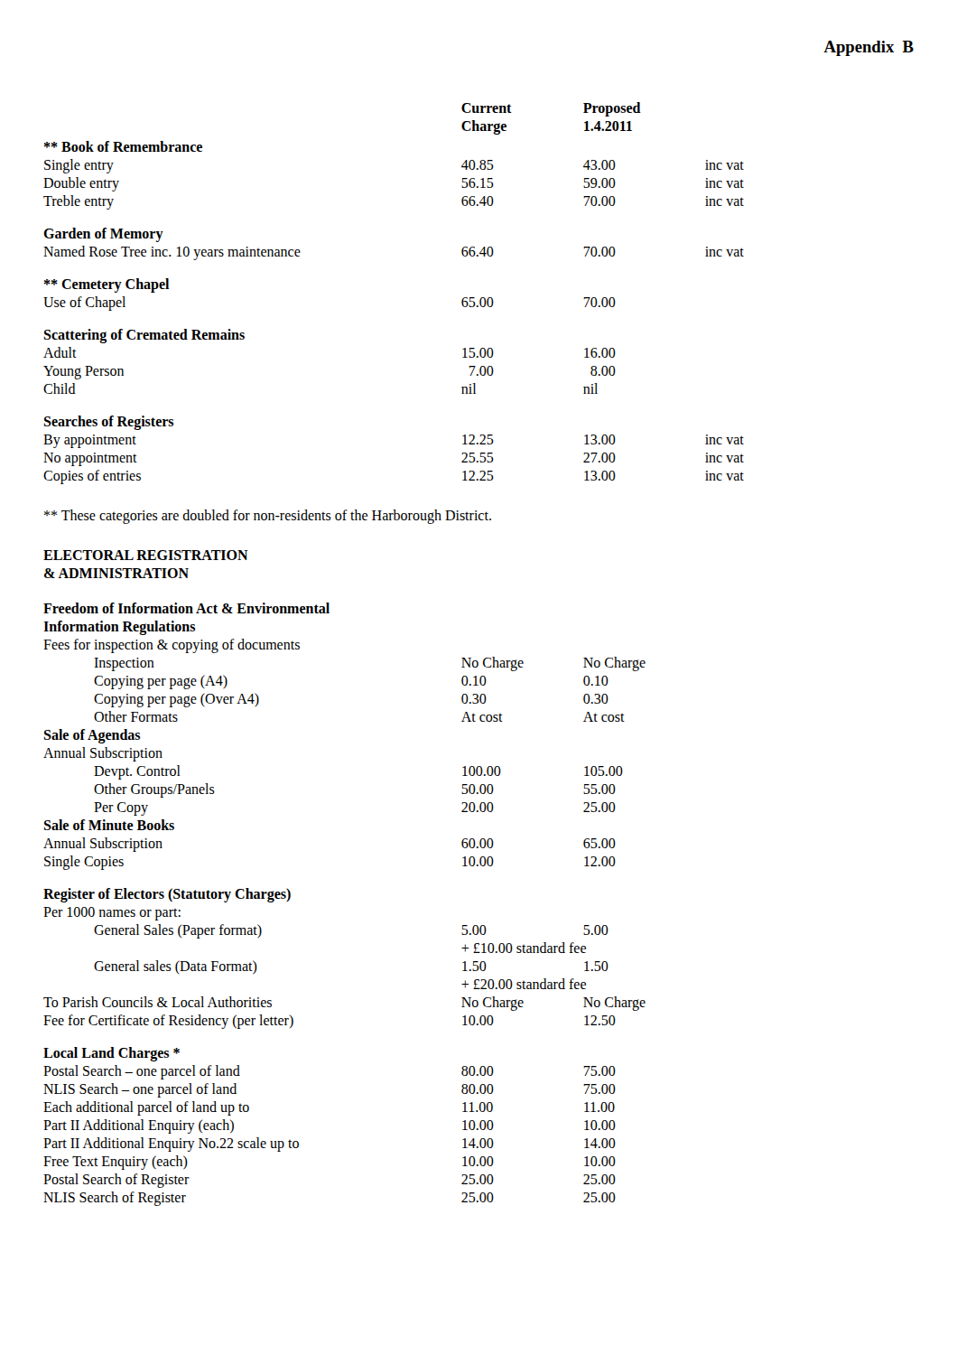Appendix B
| | Current Charge | Proposed 1.4.2011 | |
| ** Book of Remembrance | | | |
| Single entry | 40.85 | 43.00 | inc vat |
| Double entry | 56.15 | 59.00 | inc vat |
| Treble entry | 66.40 | 70.00 | inc vat |
| Garden of Memory | | | |
| Named Rose Tree inc. 10 years maintenance | 66.40 | 70.00 | inc vat |
| ** Cemetery Chapel | | | |
| Use of Chapel | 65.00 | 70.00 | |
| Scattering of Cremated Remains | | | |
| Adult | 15.00 | 16.00 | |
| Young Person | 7.00 | 8.00 | |
| Child | nil | nil | |
| Searches of Registers | | | |
| By appointment | 12.25 | 13.00 | inc vat |
| No appointment | 25.55 | 27.00 | inc vat |
| Copies of entries | 12.25 | 13.00 | inc vat |
** These categories are doubled for non-residents of the Harborough District.
ELECTORAL REGISTRATION
& ADMINISTRATION
Freedom of Information Act & Environmental
Information Regulations
| Fees for inspection & copying of documents | | | |
| Inspection | No Charge | No Charge | |
| Copying per page (A4) | 0.10 | 0.10 | |
| Copying per page (Over A4) | 0.30 | 0.30 | |
| Other Formats | At cost | At cost | |
| Sale of Agendas | | | |
| Annual Subscription | | | |
| Devpt. Control | 100.00 | 105.00 | |
| Other Groups/Panels | 50.00 | 55.00 | |
| Per Copy | 20.00 | 25.00 | |
| Sale of Minute Books | | | |
| Annual Subscription | 60.00 | 65.00 | |
| Single Copies | 10.00 | 12.00 | |
| Register of Electors (Statutory Charges) | | | |
| Per 1000 names or part: | | | |
| General Sales (Paper format) | 5.00 | 5.00 | |
| | + £10.00 standard fee |
| General sales (Data Format) | 1.50 | 1.50 | |
| | + £20.00 standard fee |
| To Parish Councils & Local Authorities | No Charge | No Charge | |
| Fee for Certificate of Residency (per letter) | 10.00 | 12.50 | |
| Local Land Charges * | | | |
| Postal Search – one parcel of land | 80.00 | 75.00 | |
| NLIS Search – one parcel of land | 80.00 | 75.00 | |
| Each additional parcel of land up to | 11.00 | 11.00 | |
| Part II Additional Enquiry (each) | 10.00 | 10.00 | |
| Part II Additional Enquiry No.22 scale up to | 14.00 | 14.00 | |
| Free Text Enquiry (each) | 10.00 | 10.00 | |
| Postal Search of Register | 25.00 | 25.00 | |
| NLIS Search of Register | 25.00 | 25.00 | |